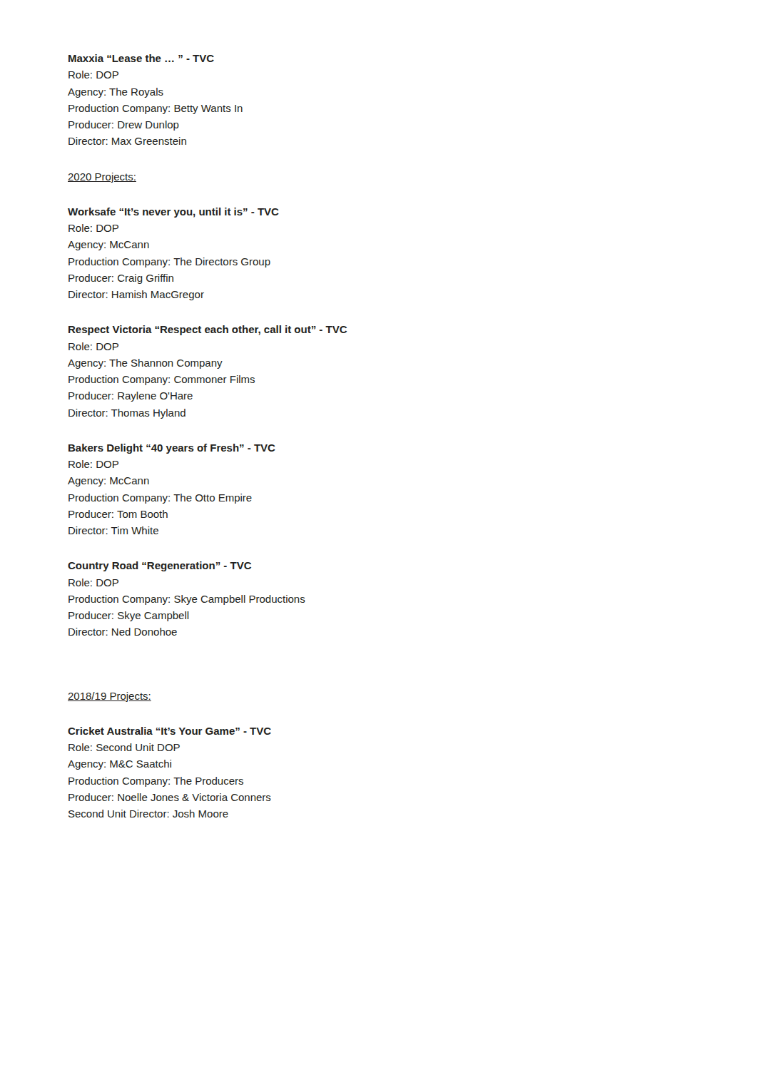Maxxia “Lease the … ” - TVC
Role: DOP
Agency: The Royals
Production Company: Betty Wants In
Producer: Drew Dunlop
Director: Max Greenstein
2020 Projects:
Worksafe “It’s never you, until it is” - TVC
Role: DOP
Agency: McCann
Production Company: The Directors Group
Producer: Craig Griffin
Director: Hamish MacGregor
Respect Victoria “Respect each other, call it out” - TVC
Role: DOP
Agency: The Shannon Company
Production Company: Commoner Films
Producer: Raylene O'Hare
Director: Thomas Hyland
Bakers Delight “40 years of Fresh” - TVC
Role: DOP
Agency: McCann
Production Company: The Otto Empire
Producer: Tom Booth
Director: Tim White
Country Road “Regeneration” - TVC
Role: DOP
Production Company: Skye Campbell Productions
Producer: Skye Campbell
Director: Ned Donohoe
2018/19 Projects:
Cricket Australia “It’s Your Game” - TVC
Role: Second Unit DOP
Agency: M&C Saatchi
Production Company: The Producers
Producer: Noelle Jones & Victoria Conners
Second Unit Director: Josh Moore